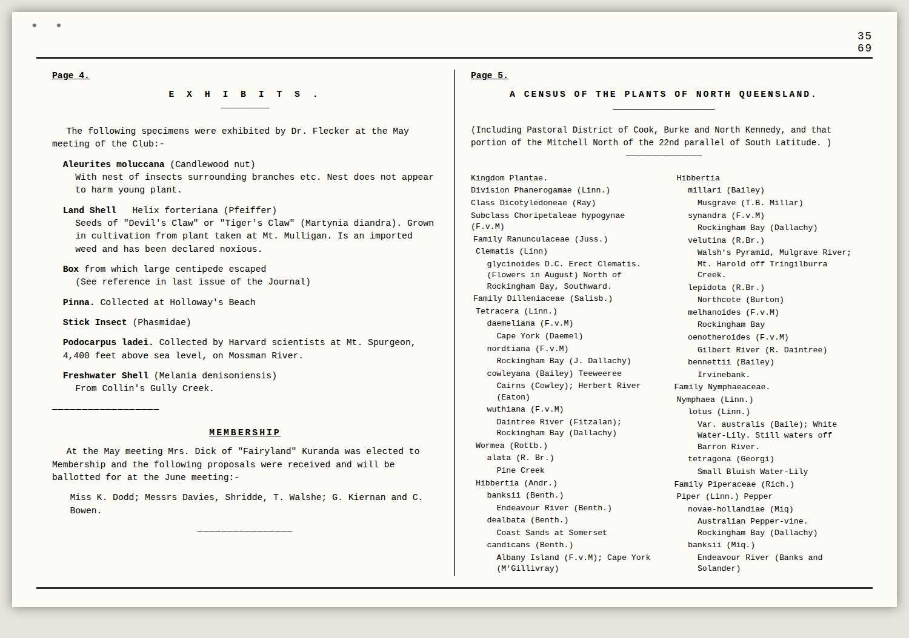• •
35
69
Page 4.
E X H I B I T S . —————————
The following specimens were exhibited by Dr. Flecker at the May meeting of the Club:-
Aleurites moluccana (Candlewood nut) With nest of insects surrounding branches etc. Nest does not appear to harm young plant.
Land Shell Helix forteriana (Pfeiffer) Seeds of "Devil's Claw" or "Tiger's Claw" (Martynia diandra). Grown in cultivation from plant taken at Mt. Mulligan. Is an imported weed and has been declared noxious.
Box from which large centipede escaped (See reference in last issue of the Journal)
Pinna. Collected at Holloway's Beach
Stick Insect (Phasmidae)
Podocarpus ladei. Collected by Harvard scientists at Mt. Spurgeon, 4,400 feet above sea level, on Mossman River.
Freshwater Shell (Melania denisoniensis) From Collin's Gully Creek.
——————————————————
MEMBERSHIP
At the May meeting Mrs. Dick of "Fairyland" Kuranda was elected to Membership and the following proposals were received and will be ballotted for at the June meeting:-
Miss K. Dodd; Messrs Davies, Shridde, T. Walshe; G. Kiernan and C. Bowen.
————————————————
Page 5.
A CENSUS OF THE PLANTS OF NORTH QUEENSLAND.
———————————————————
(Including Pastoral District of Cook, Burke and North Kennedy, and that portion of the Mitchell North of the 22nd parallel of South Latitude. )
———————————————
Kingdom Plantae.
Division Phanerogamae (Linn.)
Class Dicotyledoneae (Ray)
Subclass Choripetaleae hypogynae (F.v.M)
Family Ranunculaceae (Juss.)
Clematis (Linn)
glycinoides D.C. Erect Clematis. (Flowers in August) North of Rockingham Bay, Southward.
Family Dilleniaceae (Salisb.)
Tetracera (Linn.)
daemeliana (F.v.M)
Cape York (Daemel)
nordtiana (F.v.M)
Rockingham Bay (J. Dallachy)
cowleyana (Bailey) Teeweeree
Cairns (Cowley); Herbert River (Eaton)
wuthiana (F.v.M)
Daintree River (Fitzalan); Rockingham Bay (Dallachy)
Wormea (Rottb.)
alata (R. Br.)
Pine Creek
Hibbertia (Andr.)
banksii (Benth.)
Endeavour River (Benth.)
dealbata (Benth.)
Coast Sands at Somerset
candicans (Benth.)
Albany Island (F.v.M); Cape York (M'Gillivray)
Hibbertia
millari (Bailey)
Musgrave (T.B. Millar)
synandra (F.v.M)
Rockingham Bay (Dallachy)
velutina (R.Br.)
Walsh's Pyramid, Mulgrave River; Mt. Harold off Tringilburra Creek.
lepidota (R.Br.)
Northcote (Burton)
melhanoides (F.v.M)
Rockingham Bay
oenotheroides (F.v.M)
Gilbert River (R. Daintree)
bennettii (Bailey)
Irvinebank.
Family Nymphaeaceae.
Nymphaea (Linn.)
lotus (Linn.)
Var. australis (Baile); White Water-Lily. Still waters off Barron River.
tetragona (Georgi)
Small Bluish Water-Lily
Family Piperaceae (Rich.)
Piper (Linn.) Pepper
novae-hollandiae (Miq)
Australian Pepper-vine. Rockingham Bay (Dallachy)
banksii (Miq.)
Endeavour River (Banks and Solander)